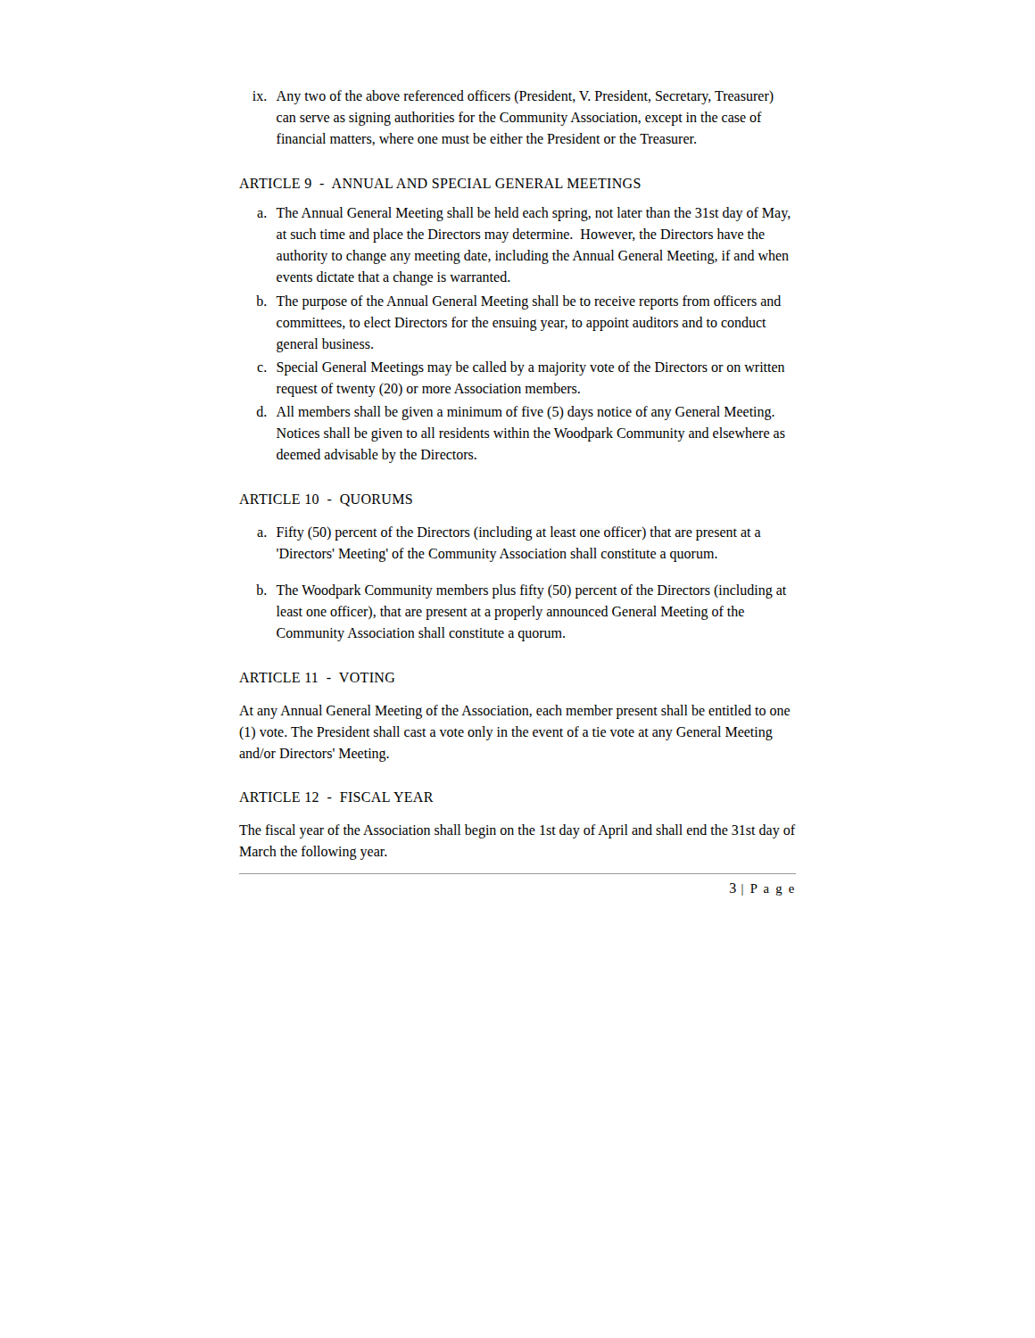Any two of the above referenced officers (President, V. President, Secretary, Treasurer) can serve as signing authorities for the Community Association, except in the case of financial matters, where one must be either the President or the Treasurer.
ARTICLE 9 - ANNUAL AND SPECIAL GENERAL MEETINGS
The Annual General Meeting shall be held each spring, not later than the 31st day of May, at such time and place the Directors may determine. However, the Directors have the authority to change any meeting date, including the Annual General Meeting, if and when events dictate that a change is warranted.
The purpose of the Annual General Meeting shall be to receive reports from officers and committees, to elect Directors for the ensuing year, to appoint auditors and to conduct general business.
Special General Meetings may be called by a majority vote of the Directors or on written request of twenty (20) or more Association members.
All members shall be given a minimum of five (5) days notice of any General Meeting. Notices shall be given to all residents within the Woodpark Community and elsewhere as deemed advisable by the Directors.
ARTICLE 10 - QUORUMS
Fifty (50) percent of the Directors (including at least one officer) that are present at a 'Directors' Meeting' of the Community Association shall constitute a quorum.
The Woodpark Community members plus fifty (50) percent of the Directors (including at least one officer), that are present at a properly announced General Meeting of the Community Association shall constitute a quorum.
ARTICLE 11 - VOTING
At any Annual General Meeting of the Association, each member present shall be entitled to one (1) vote. The President shall cast a vote only in the event of a tie vote at any General Meeting and/or Directors' Meeting.
ARTICLE 12 - FISCAL YEAR
The fiscal year of the Association shall begin on the 1st day of April and shall end the 31st day of March the following year.
3 | P a g e